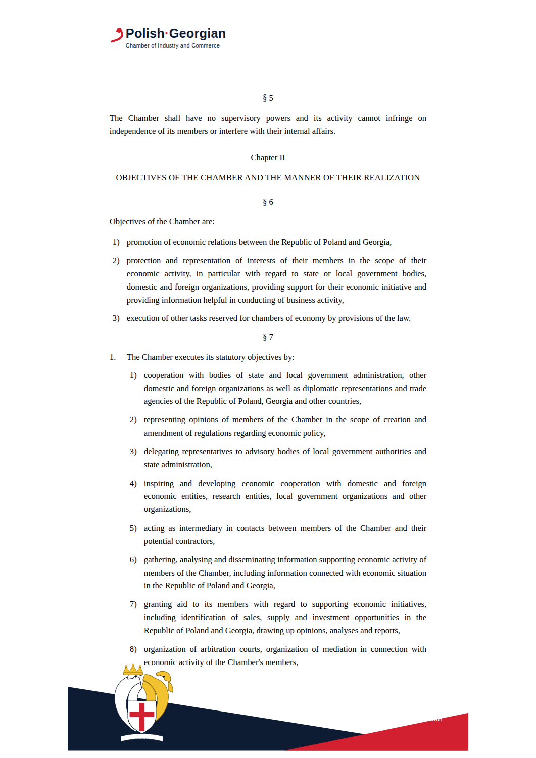Polish·Georgian
Chamber of Industry and Commerce
§ 5
The Chamber shall have no supervisory powers and its activity cannot infringe on independence of its members or interfere with their internal affairs.
Chapter II
OBJECTIVES OF THE CHAMBER AND THE MANNER OF THEIR REALIZATION
§ 6
Objectives of the Chamber are:
promotion of economic relations between the Republic of Poland and Georgia,
protection and representation of interests of their members in the scope of their economic activity, in particular with regard to state or local government bodies, domestic and foreign organizations, providing support for their economic initiative and providing information helpful in conducting of business activity,
execution of other tasks reserved for chambers of economy by provisions of the law.
§ 7
The Chamber executes its statutory objectives by:
cooperation with bodies of state and local government administration, other domestic and foreign organizations as well as diplomatic representations and trade agencies of the Republic of Poland, Georgia and other countries,
representing opinions of members of the Chamber in the scope of creation and amendment of regulations regarding economic policy,
delegating representatives to advisory bodies of local government authorities and state administration,
inspiring and developing economic cooperation with domestic and foreign economic entities, research entities, local government organizations and other organizations,
acting as intermediary in contacts between members of the Chamber and their potential contractors,
gathering, analysing and disseminating information supporting economic activity of members of the Chamber, including information connected with economic situation in the Republic of Poland and Georgia,
granting aid to its members with regard to supporting economic initiatives, including identification of sales, supply and investment opportunities in the Republic of Poland and Georgia, drawing up opinions, analyses and reports,
organization of arbitration courts, organization of mediation in connection with economic activity of the Chamber's members,
chamber@pol-ge.com
www.pol-ge.com
ᲛᲗᲐᲕᲐᲠᲘ